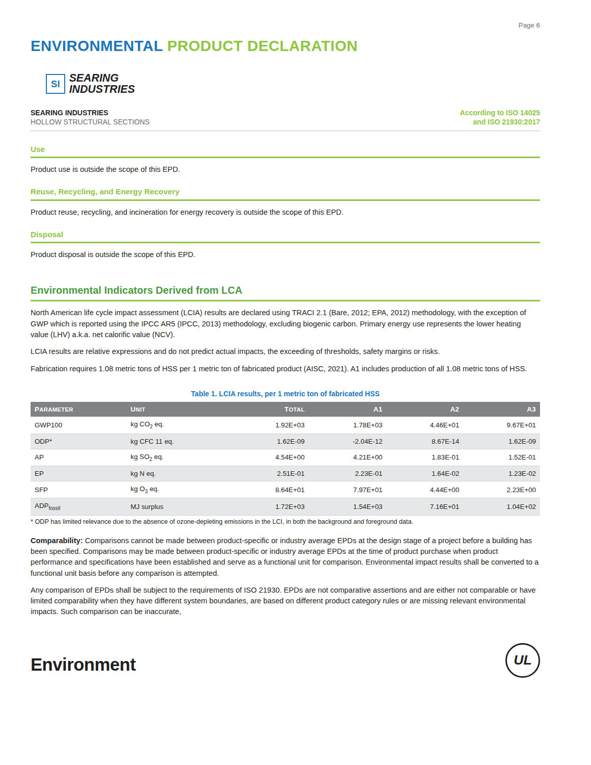Page 6
ENVIRONMENTAL PRODUCT DECLARATION
SI SEARING
INDUSTRIES
SEARING INDUSTRIES
HOLLOW STRUCTURAL SECTIONS
According to ISO 14025
and ISO 21930:2017
Use
Product use is outside the scope of this EPD.
Reuse, Recycling, and Energy Recovery
Product reuse, recycling, and incineration for energy recovery is outside the scope of this EPD.
Disposal
Product disposal is outside the scope of this EPD.
Environmental Indicators Derived from LCA
North American life cycle impact assessment (LCIA) results are declared using TRACI 2.1 (Bare, 2012; EPA, 2012) methodology, with the exception of GWP which is reported using the IPCC AR5 (IPCC, 2013) methodology, excluding biogenic carbon. Primary energy use represents the lower heating value (LHV) a.k.a. net calorific value (NCV).
LCIA results are relative expressions and do not predict actual impacts, the exceeding of thresholds, safety margins or risks.
Fabrication requires 1.08 metric tons of HSS per 1 metric ton of fabricated product (AISC, 2021). A1 includes production of all 1.08 metric tons of HSS.
Table 1. LCIA results, per 1 metric ton of fabricated HSS
| P ARAMETER | U NIT | T OTAL | A1 | A2 | A3 |
| --- | --- | --- | --- | --- | --- |
| GWP100 | kg CO 2 eq. | 1.92E+03 | 1.78E+03 | 4.46E+01 | 9.67E+01 |
| ODP* | kg CFC 11 eq. | 1.62E-09 | -2.04E-12 | 8.67E-14 | 1.62E-09 |
| AP | kg SO 2 eq. | 4.54E+00 | 4.21E+00 | 1.83E-01 | 1.52E-01 |
| EP | kg N eq. | 2.51E-01 | 2.23E-01 | 1.64E-02 | 1.23E-02 |
| SFP | kg O 3 eq. | 8.64E+01 | 7.97E+01 | 4.44E+00 | 2.23E+00 |
| ADP fossil | MJ surplus | 1.72E+03 | 1.54E+03 | 7.16E+01 | 1.04E+02 |
* ODP has limited relevance due to the absence of ozone-depleting emissions in the LCI, in both the background and foreground data.
Comparability: Comparisons cannot be made between product-specific or industry average EPDs at the design stage of a project before a building has been specified. Comparisons may be made between product-specific or industry average EPDs at the time of product purchase when product performance and specifications have been established and serve as a functional unit for comparison. Environmental impact results shall be converted to a functional unit basis before any comparison is attempted.
Any comparison of EPDs shall be subject to the requirements of ISO 21930. EPDs are not comparative assertions and are either not comparable or have limited comparability when they have different system boundaries, are based on different product category rules or are missing relevant environmental impacts. Such comparison can be inaccurate,
Environment
UL